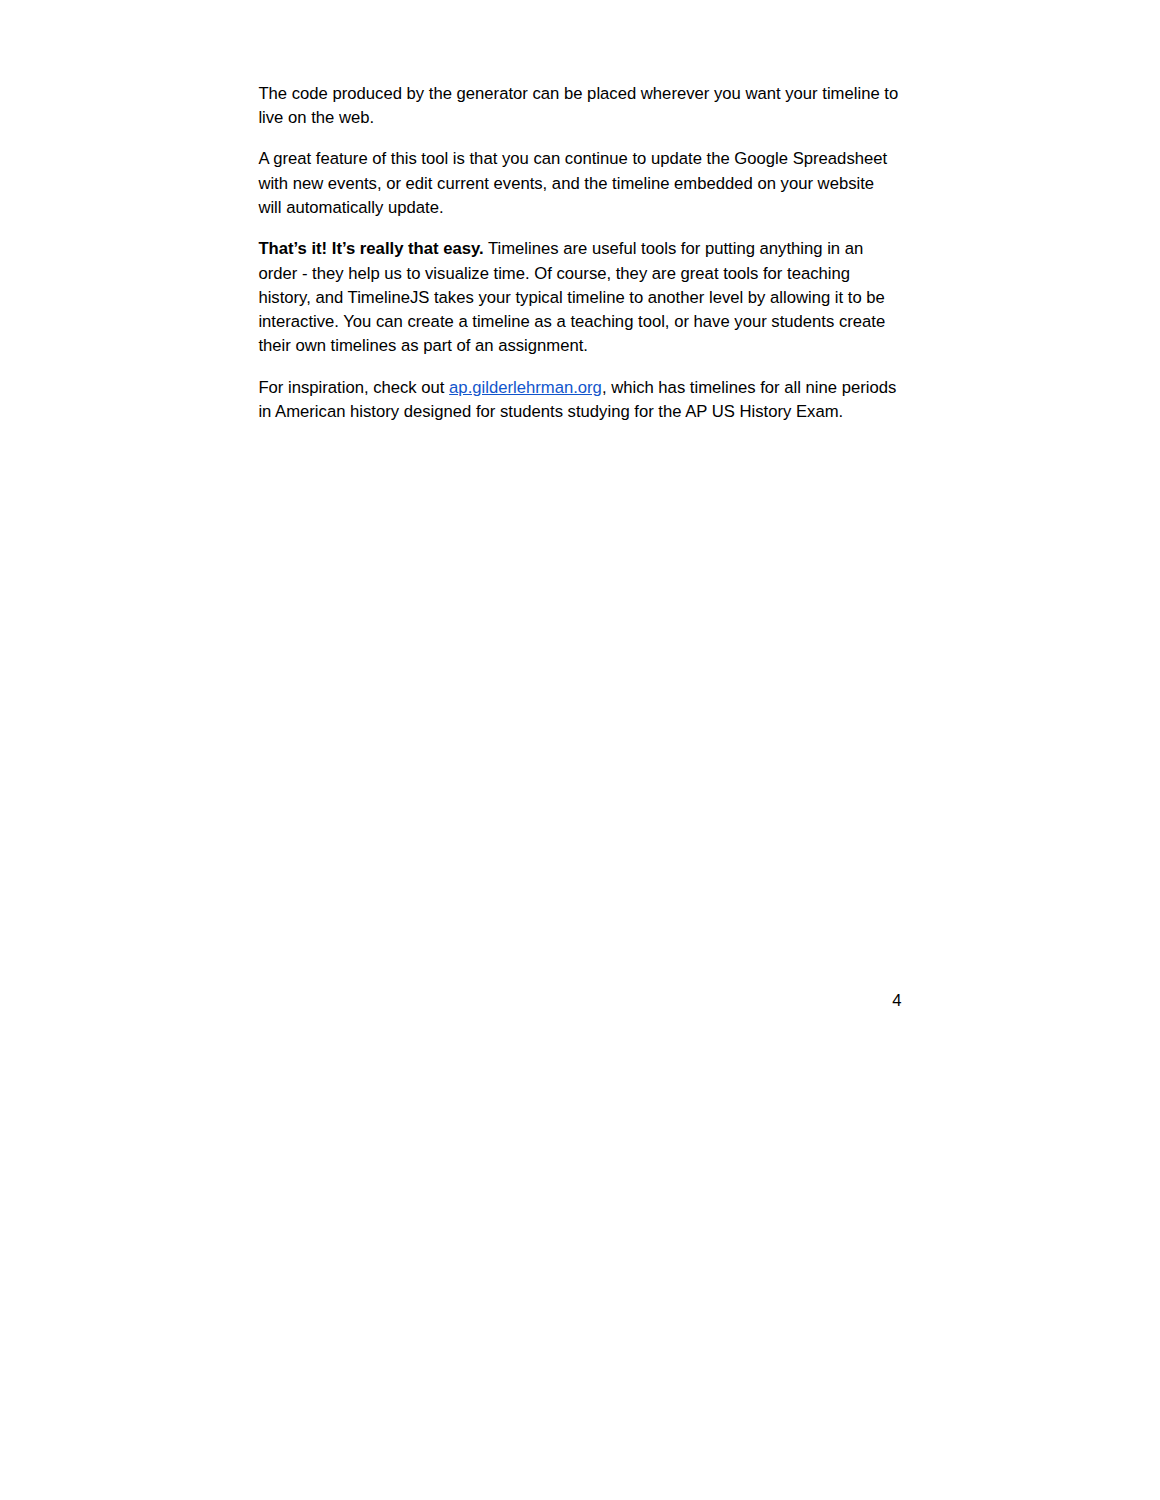The code produced by the generator can be placed wherever you want your timeline to live on the web.
A great feature of this tool is that you can continue to update the Google Spreadsheet with new events, or edit current events, and the timeline embedded on your website will automatically update.
That’s it! It’s really that easy. Timelines are useful tools for putting anything in an order - they help us to visualize time. Of course, they are great tools for teaching history, and TimelineJS takes your typical timeline to another level by allowing it to be interactive. You can create a timeline as a teaching tool, or have your students create their own timelines as part of an assignment.
For inspiration, check out ap.gilderlehrman.org, which has timelines for all nine periods in American history designed for students studying for the AP US History Exam.
4